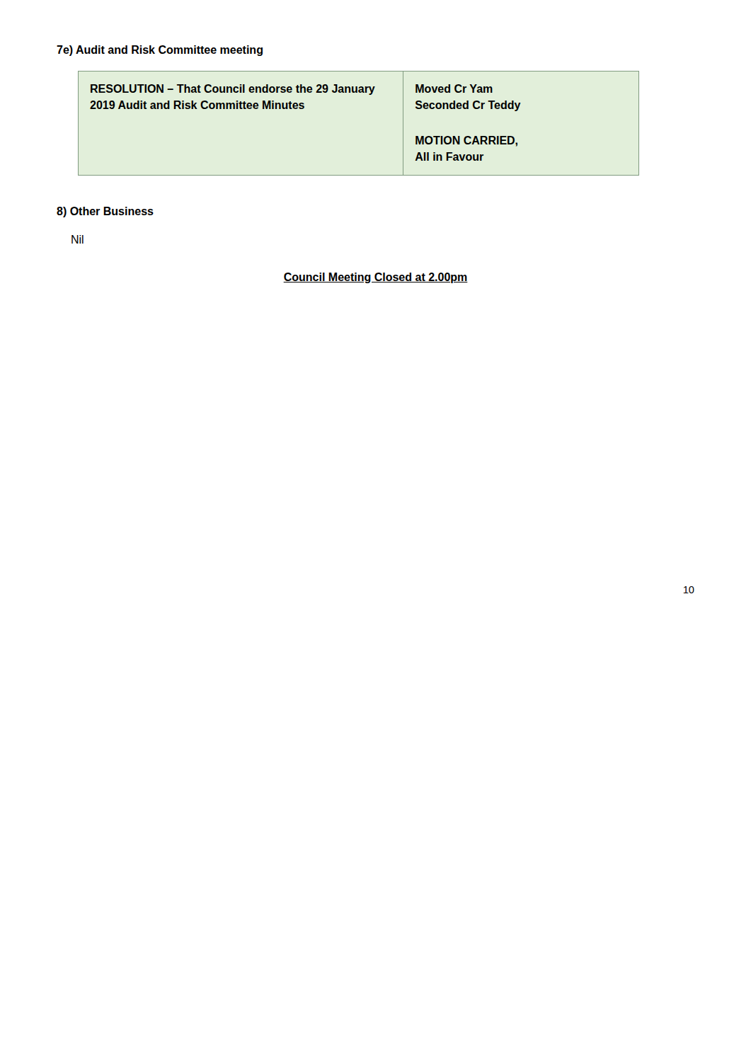7e) Audit and Risk Committee meeting
| RESOLUTION – That Council endorse the 29 January 2019 Audit and Risk Committee Minutes | Moved Cr Yam Seconded Cr Teddy MOTION CARRIED, All in Favour |
8) Other Business
Nil
Council Meeting Closed at 2.00pm
10